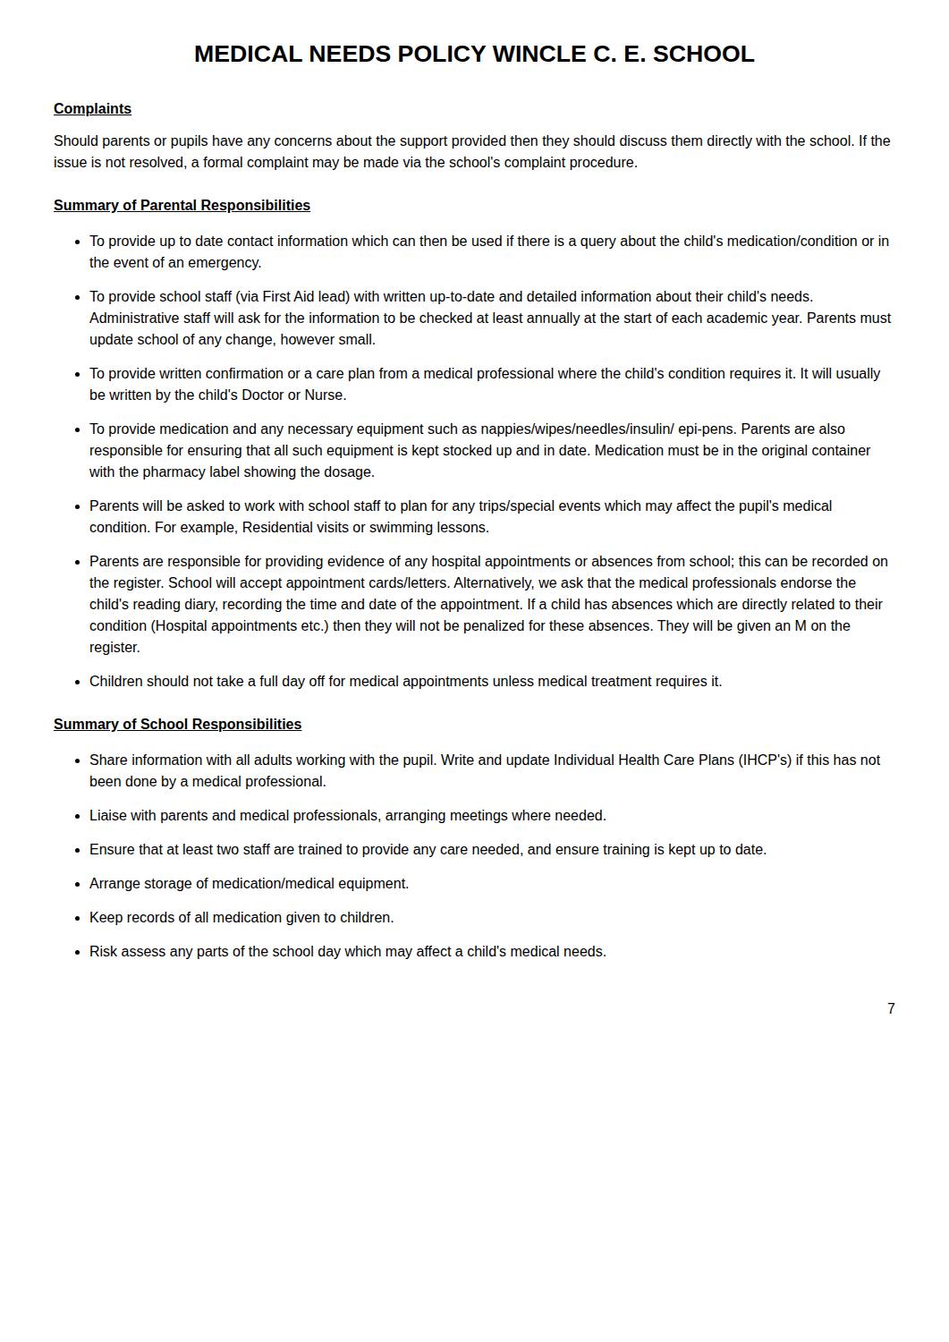MEDICAL NEEDS POLICY WINCLE C. E. SCHOOL
Complaints
Should parents or pupils have any concerns about the support provided then they should discuss them directly with the school. If the issue is not resolved, a formal complaint may be made via the school's complaint procedure.
Summary of Parental Responsibilities
To provide up to date contact information which can then be used if there is a query about the child's medication/condition or in the event of an emergency.
To provide school staff (via First Aid lead) with written up-to-date and detailed information about their child's needs. Administrative staff will ask for the information to be checked at least annually at the start of each academic year. Parents must update school of any change, however small.
To provide written confirmation or a care plan from a medical professional where the child's condition requires it. It will usually be written by the child's Doctor or Nurse.
To provide medication and any necessary equipment such as nappies/wipes/needles/insulin/ epi-pens. Parents are also responsible for ensuring that all such equipment is kept stocked up and in date. Medication must be in the original container with the pharmacy label showing the dosage.
Parents will be asked to work with school staff to plan for any trips/special events which may affect the pupil's medical condition. For example, Residential visits or swimming lessons.
Parents are responsible for providing evidence of any hospital appointments or absences from school; this can be recorded on the register. School will accept appointment cards/letters. Alternatively, we ask that the medical professionals endorse the child's reading diary, recording the time and date of the appointment. If a child has absences which are directly related to their condition (Hospital appointments etc.) then they will not be penalized for these absences. They will be given an M on the register.
Children should not take a full day off for medical appointments unless medical treatment requires it.
Summary of School Responsibilities
Share information with all adults working with the pupil. Write and update Individual Health Care Plans (IHCP's) if this has not been done by a medical professional.
Liaise with parents and medical professionals, arranging meetings where needed.
Ensure that at least two staff are trained to provide any care needed, and ensure training is kept up to date.
Arrange storage of medication/medical equipment.
Keep records of all medication given to children.
Risk assess any parts of the school day which may affect a child's medical needs.
7